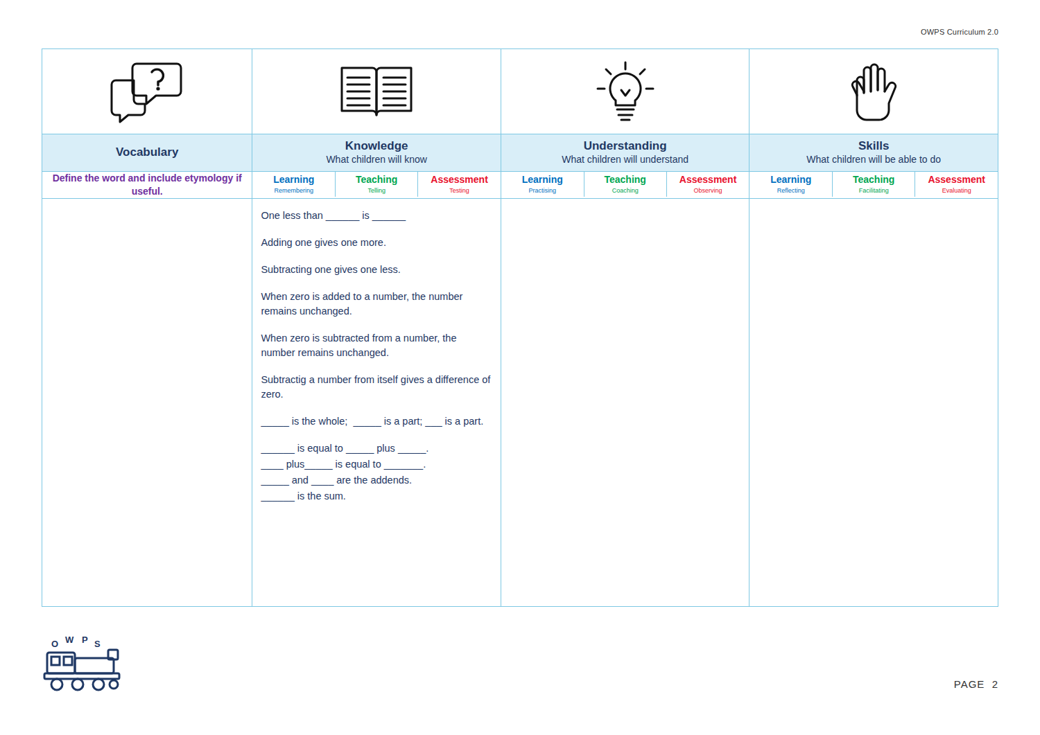OWPS Curriculum 2.0
| Vocabulary | Knowledge What children will know | Understanding What children will understand | Skills What children will be able to do |
| Define the word and include etymology if useful. | / Learning Remembering / Teaching Telling / Assessment Testing / | / Learning Practising / Teaching Coaching / Assessment Observing / | / Learning Reflecting / Teaching Facilitating / Assessment Evaluating / |
| | One less than ______ is ______ Adding one gives one more. Subtracting one gives one less. When zero is added to a number, the number remains unchanged. When zero is subtracted from a number, the number remains unchanged. Subtractig a number from itself gives a difference of zero. _____ is the whole; _____ is a part; ___ is a part. ______ is equal to _____ plus _____. ____ plus_____ is equal to _______. _____ and ____ are the addends. ______ is the sum. | | |
O W P S
PAGE 2